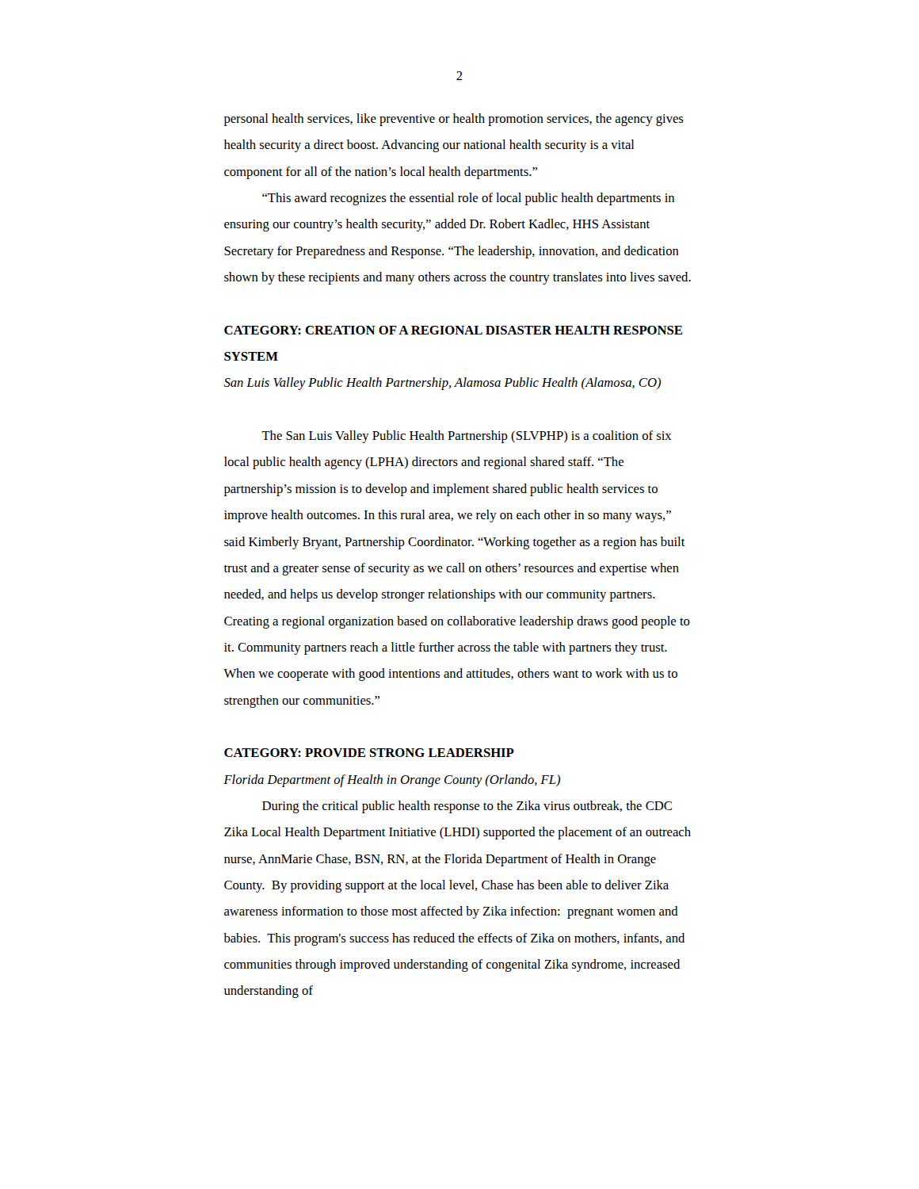2
personal health services, like preventive or health promotion services, the agency gives health security a direct boost. Advancing our national health security is a vital component for all of the nation’s local health departments.”
“This award recognizes the essential role of local public health departments in ensuring our country’s health security,” added Dr. Robert Kadlec, HHS Assistant Secretary for Preparedness and Response. “The leadership, innovation, and dedication shown by these recipients and many others across the country translates into lives saved.
CATEGORY: CREATION OF A REGIONAL DISASTER HEALTH RESPONSE SYSTEM
San Luis Valley Public Health Partnership, Alamosa Public Health (Alamosa, CO)
The San Luis Valley Public Health Partnership (SLVPHP) is a coalition of six local public health agency (LPHA) directors and regional shared staff. “The partnership’s mission is to develop and implement shared public health services to improve health outcomes. In this rural area, we rely on each other in so many ways,” said Kimberly Bryant, Partnership Coordinator. “Working together as a region has built trust and a greater sense of security as we call on others’ resources and expertise when needed, and helps us develop stronger relationships with our community partners. Creating a regional organization based on collaborative leadership draws good people to it. Community partners reach a little further across the table with partners they trust. When we cooperate with good intentions and attitudes, others want to work with us to strengthen our communities.”
CATEGORY: PROVIDE STRONG LEADERSHIP
Florida Department of Health in Orange County (Orlando, FL)
During the critical public health response to the Zika virus outbreak, the CDC Zika Local Health Department Initiative (LHDI) supported the placement of an outreach nurse, AnnMarie Chase, BSN, RN, at the Florida Department of Health in Orange County. By providing support at the local level, Chase has been able to deliver Zika awareness information to those most affected by Zika infection: pregnant women and babies. This program's success has reduced the effects of Zika on mothers, infants, and communities through improved understanding of congenital Zika syndrome, increased understanding of